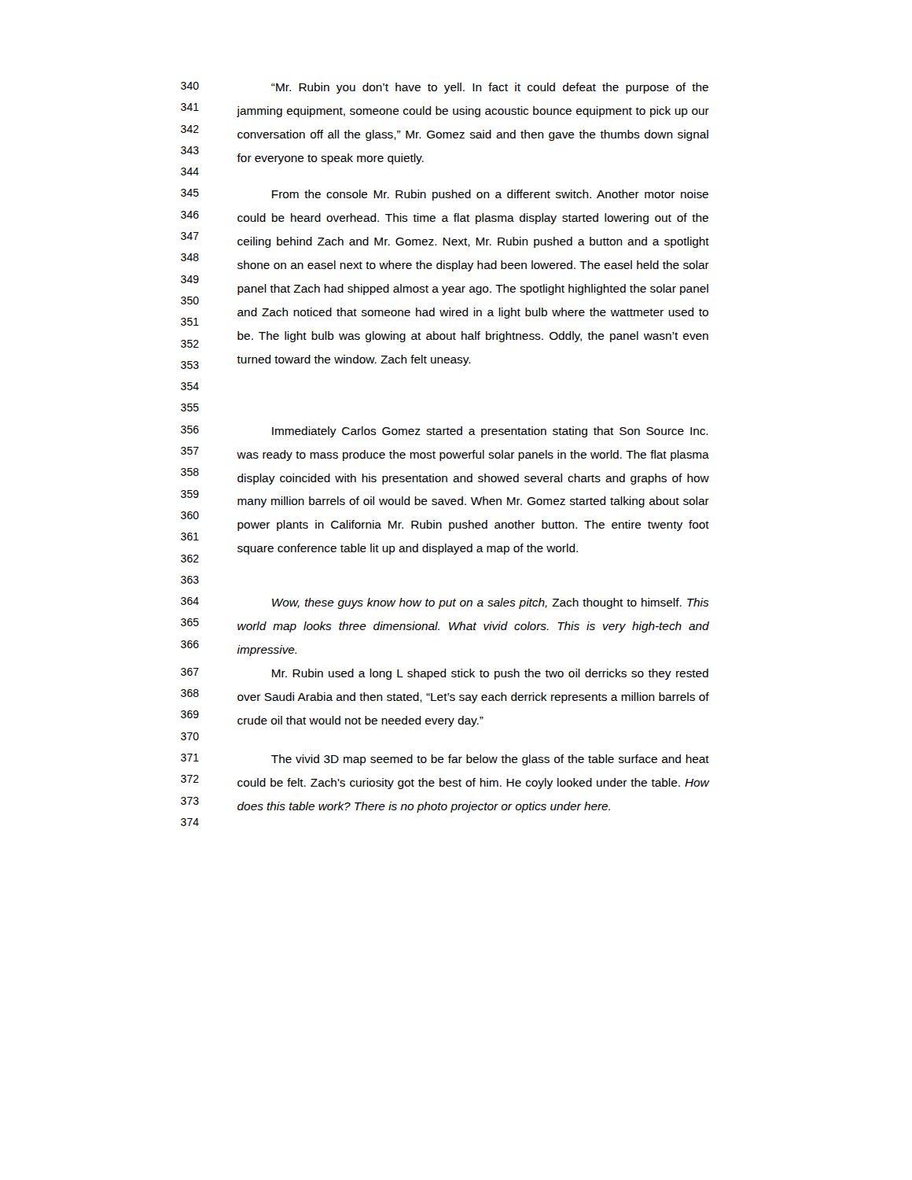| 340 341 342 343 344 | “Mr. Rubin you don’t have to yell. In fact it could defeat the purpose of the jamming equipment, someone could be using acoustic bounce equipment to pick up our conversation off all the glass,” Mr. Gomez said and then gave the thumbs down signal for everyone to speak more quietly. |
| 345 346 347 348 349 350 351 352 353 354 355 | From the console Mr. Rubin pushed on a different switch. Another motor noise could be heard overhead. This time a flat plasma display started lowering out of the ceiling behind Zach and Mr. Gomez. Next, Mr. Rubin pushed a button and a spotlight shone on an easel next to where the display had been lowered. The easel held the solar panel that Zach had shipped almost a year ago. The spotlight highlighted the solar panel and Zach noticed that someone had wired in a light bulb where the wattmeter used to be. The light bulb was glowing at about half brightness. Oddly, the panel wasn’t even turned toward the window. Zach felt uneasy. |
| 356 357 358 359 360 361 362 363 | Immediately Carlos Gomez started a presentation stating that Son Source Inc. was ready to mass produce the most powerful solar panels in the world. The flat plasma display coincided with his presentation and showed several charts and graphs of how many million barrels of oil would be saved. When Mr. Gomez started talking about solar power plants in California Mr. Rubin pushed another button. The entire twenty foot square conference table lit up and displayed a map of the world. |
| 364 365 366 | Wow, these guys know how to put on a sales pitch, Zach thought to himself. This world map looks three dimensional. What vivid colors. This is very high-tech and impressive. |
| 367 368 369 370 | Mr. Rubin used a long L shaped stick to push the two oil derricks so they rested over Saudi Arabia and then stated, “Let’s say each derrick represents a million barrels of crude oil that would not be needed every day.” |
| 371 372 373 374 | The vivid 3D map seemed to be far below the glass of the table surface and heat could be felt. Zach's curiosity got the best of him. He coyly looked under the table. How does this table work? There is no photo projector or optics under here. |